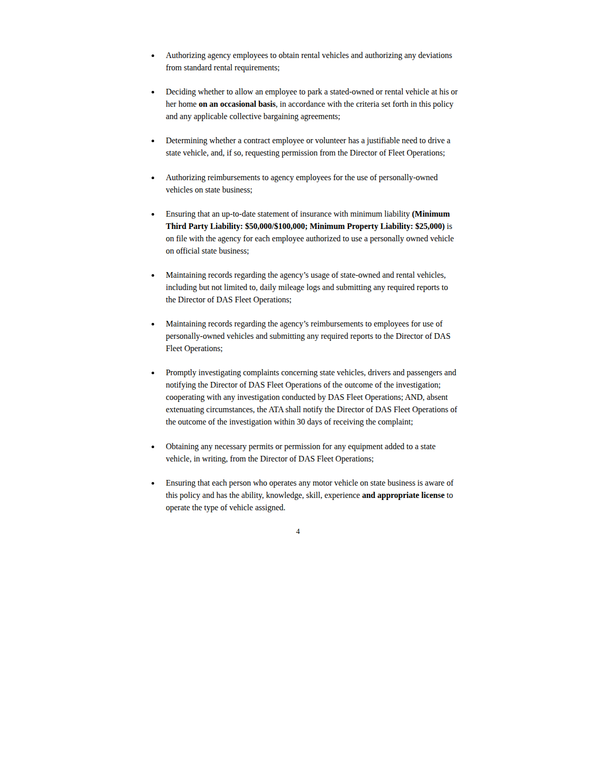Authorizing agency employees to obtain rental vehicles and authorizing any deviations from standard rental requirements;
Deciding whether to allow an employee to park a stated-owned or rental vehicle at his or her home on an occasional basis, in accordance with the criteria set forth in this policy and any applicable collective bargaining agreements;
Determining whether a contract employee or volunteer has a justifiable need to drive a state vehicle, and, if so, requesting permission from the Director of Fleet Operations;
Authorizing reimbursements to agency employees for the use of personally-owned vehicles on state business;
Ensuring that an up-to-date statement of insurance with minimum liability (Minimum Third Party Liability: $50,000/$100,000; Minimum Property Liability: $25,000) is on file with the agency for each employee authorized to use a personally owned vehicle on official state business;
Maintaining records regarding the agency’s usage of state-owned and rental vehicles, including but not limited to, daily mileage logs and submitting any required reports to the Director of DAS Fleet Operations;
Maintaining records regarding the agency’s reimbursements to employees for use of personally-owned vehicles and submitting any required reports to the Director of DAS Fleet Operations;
Promptly investigating complaints concerning state vehicles, drivers and passengers and notifying the Director of DAS Fleet Operations of the outcome of the investigation; cooperating with any investigation conducted by DAS Fleet Operations; AND, absent extenuating circumstances, the ATA shall notify the Director of DAS Fleet Operations of the outcome of the investigation within 30 days of receiving the complaint;
Obtaining any necessary permits or permission for any equipment added to a state vehicle, in writing, from the Director of DAS Fleet Operations;
Ensuring that each person who operates any motor vehicle on state business is aware of this policy and has the ability, knowledge, skill, experience and appropriate license to operate the type of vehicle assigned.
4